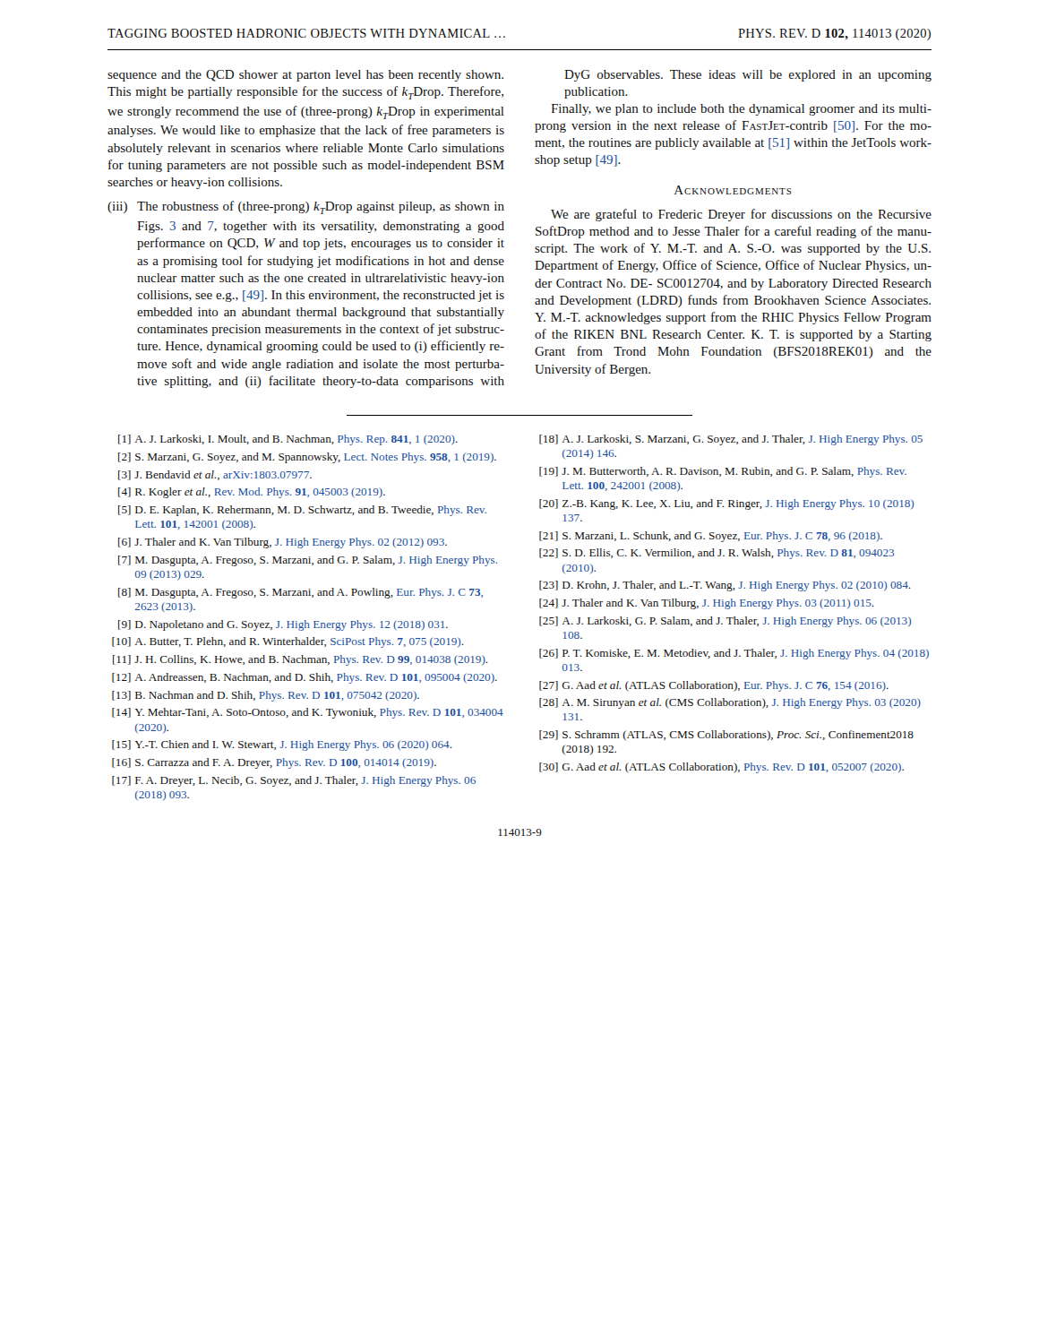Tagging boosted hadronic objects with dynamical …
PHYS. REV. D 102, 114013 (2020)
sequence and the QCD shower at parton level has been recently shown. This might be partially responsible for the success of kTDrop. Therefore, we strongly recommend the use of (three-prong) kTDrop in experimental analyses. We would like to emphasize that the lack of free parameters is absolutely relevant in scenarios where reliable Monte Carlo simulations for tuning parameters are not possible such as model-independent BSM searches or heavy-ion collisions.
(iii) The robustness of (three-prong) kTDrop against pileup, as shown in Figs. 3 and 7, together with its versatility, demonstrating a good performance on QCD, W and top jets, encourages us to consider it as a promising tool for studying jet modifications in hot and dense nuclear matter such as the one created in ultrarelativistic heavy-ion collisions, see e.g., [49]. In this environment, the reconstructed jet is embedded into an abundant thermal background that substantially contaminates precision measurements in the context of jet substructure. Hence, dynamical grooming could be used to (i) efficiently remove soft and wide angle radiation and isolate the most perturbative splitting, and (ii) facilitate theory-to-data comparisons with DyG observables. These ideas will be explored in an upcoming publication.
Finally, we plan to include both the dynamical groomer and its multiprong version in the next release of FastJet-contrib [50]. For the moment, the routines are publicly available at [51] within the JetTools workshop setup [49].
Acknowledgments
We are grateful to Frederic Dreyer for discussions on the Recursive SoftDrop method and to Jesse Thaler for a careful reading of the manuscript. The work of Y. M.-T. and A. S.-O. was supported by the U.S. Department of Energy, Office of Science, Office of Nuclear Physics, under Contract No. DE- SC0012704, and by Laboratory Directed Research and Development (LDRD) funds from Brookhaven Science Associates. Y. M.-T. acknowledges support from the RHIC Physics Fellow Program of the RIKEN BNL Research Center. K. T. is supported by a Starting Grant from Trond Mohn Foundation (BFS2018REK01) and the University of Bergen.
[1] A. J. Larkoski, I. Moult, and B. Nachman, Phys. Rep. 841, 1 (2020).
[2] S. Marzani, G. Soyez, and M. Spannowsky, Lect. Notes Phys. 958, 1 (2019).
[3] J. Bendavid et al., arXiv:1803.07977.
[4] R. Kogler et al., Rev. Mod. Phys. 91, 045003 (2019).
[5] D. E. Kaplan, K. Rehermann, M. D. Schwartz, and B. Tweedie, Phys. Rev. Lett. 101, 142001 (2008).
[6] J. Thaler and K. Van Tilburg, J. High Energy Phys. 02 (2012) 093.
[7] M. Dasgupta, A. Fregoso, S. Marzani, and G. P. Salam, J. High Energy Phys. 09 (2013) 029.
[8] M. Dasgupta, A. Fregoso, S. Marzani, and A. Powling, Eur. Phys. J. C 73, 2623 (2013).
[9] D. Napoletano and G. Soyez, J. High Energy Phys. 12 (2018) 031.
[10] A. Butter, T. Plehn, and R. Winterhalder, SciPost Phys. 7, 075 (2019).
[11] J. H. Collins, K. Howe, and B. Nachman, Phys. Rev. D 99, 014038 (2019).
[12] A. Andreassen, B. Nachman, and D. Shih, Phys. Rev. D 101, 095004 (2020).
[13] B. Nachman and D. Shih, Phys. Rev. D 101, 075042 (2020).
[14] Y. Mehtar-Tani, A. Soto-Ontoso, and K. Tywoniuk, Phys. Rev. D 101, 034004 (2020).
[15] Y.-T. Chien and I. W. Stewart, J. High Energy Phys. 06 (2020) 064.
[16] S. Carrazza and F. A. Dreyer, Phys. Rev. D 100, 014014 (2019).
[17] F. A. Dreyer, L. Necib, G. Soyez, and J. Thaler, J. High Energy Phys. 06 (2018) 093.
[18] A. J. Larkoski, S. Marzani, G. Soyez, and J. Thaler, J. High Energy Phys. 05 (2014) 146.
[19] J. M. Butterworth, A. R. Davison, M. Rubin, and G. P. Salam, Phys. Rev. Lett. 100, 242001 (2008).
[20] Z.-B. Kang, K. Lee, X. Liu, and F. Ringer, J. High Energy Phys. 10 (2018) 137.
[21] S. Marzani, L. Schunk, and G. Soyez, Eur. Phys. J. C 78, 96 (2018).
[22] S. D. Ellis, C. K. Vermilion, and J. R. Walsh, Phys. Rev. D 81, 094023 (2010).
[23] D. Krohn, J. Thaler, and L.-T. Wang, J. High Energy Phys. 02 (2010) 084.
[24] J. Thaler and K. Van Tilburg, J. High Energy Phys. 03 (2011) 015.
[25] A. J. Larkoski, G. P. Salam, and J. Thaler, J. High Energy Phys. 06 (2013) 108.
[26] P. T. Komiske, E. M. Metodiev, and J. Thaler, J. High Energy Phys. 04 (2018) 013.
[27] G. Aad et al. (ATLAS Collaboration), Eur. Phys. J. C 76, 154 (2016).
[28] A. M. Sirunyan et al. (CMS Collaboration), J. High Energy Phys. 03 (2020) 131.
[29] S. Schramm (ATLAS, CMS Collaborations), Proc. Sci., Confinement2018 (2018) 192.
[30] G. Aad et al. (ATLAS Collaboration), Phys. Rev. D 101, 052007 (2020).
114013-9